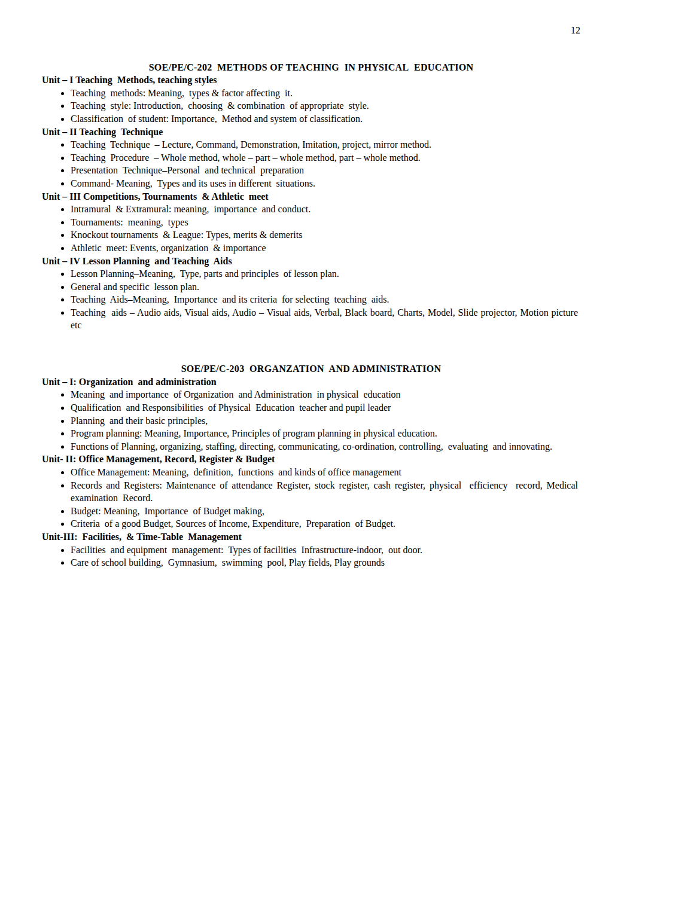12
SOE/PE/C-202 METHODS OF TEACHING IN PHYSICAL EDUCATION
Unit – I Teaching Methods, teaching styles
Teaching methods: Meaning, types & factor affecting it.
Teaching style: Introduction, choosing & combination of appropriate style.
Classification of student: Importance, Method and system of classification.
Unit – II Teaching Technique
Teaching Technique – Lecture, Command, Demonstration, Imitation, project, mirror method.
Teaching Procedure – Whole method, whole – part – whole method, part – whole method.
Presentation Technique–Personal and technical preparation
Command- Meaning, Types and its uses in different situations.
Unit – III Competitions, Tournaments & Athletic meet
Intramural & Extramural: meaning, importance and conduct.
Tournaments: meaning, types
Knockout tournaments & League: Types, merits & demerits
Athletic meet: Events, organization & importance
Unit – IV Lesson Planning and Teaching Aids
Lesson Planning–Meaning, Type, parts and principles of lesson plan.
General and specific lesson plan.
Teaching Aids–Meaning, Importance and its criteria for selecting teaching aids.
Teaching aids – Audio aids, Visual aids, Audio – Visual aids, Verbal, Black board, Charts, Model, Slide projector, Motion picture etc
SOE/PE/C-203 ORGANZATION AND ADMINISTRATION
Unit – I: Organization and administration
Meaning and importance of Organization and Administration in physical education
Qualification and Responsibilities of Physical Education teacher and pupil leader
Planning and their basic principles,
Program planning: Meaning, Importance, Principles of program planning in physical education.
Functions of Planning, organizing, staffing, directing, communicating, co-ordination, controlling, evaluating and innovating.
Unit- II: Office Management, Record, Register & Budget
Office Management: Meaning, definition, functions and kinds of office management
Records and Registers: Maintenance of attendance Register, stock register, cash register, physical efficiency record, Medical examination Record.
Budget: Meaning, Importance of Budget making,
Criteria of a good Budget, Sources of Income, Expenditure, Preparation of Budget.
Unit-III: Facilities, & Time-Table Management
Facilities and equipment management: Types of facilities Infrastructure-indoor, out door.
Care of school building, Gymnasium, swimming pool, Play fields, Play grounds